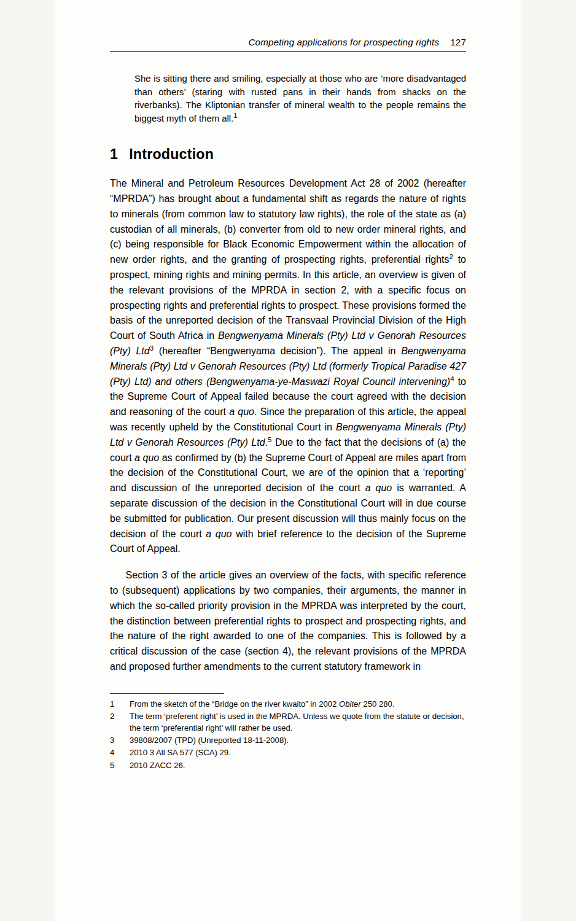Competing applications for prospecting rights 127
She is sitting there and smiling, especially at those who are ‘more disadvantaged than others’ (staring with rusted pans in their hands from shacks on the riverbanks). The Kliptonian transfer of mineral wealth to the people remains the biggest myth of them all.1
1 Introduction
The Mineral and Petroleum Resources Development Act 28 of 2002 (hereafter “MPRDA”) has brought about a fundamental shift as regards the nature of rights to minerals (from common law to statutory law rights), the role of the state as (a) custodian of all minerals, (b) converter from old to new order mineral rights, and (c) being responsible for Black Economic Empowerment within the allocation of new order rights, and the granting of prospecting rights, preferential rights2 to prospect, mining rights and mining permits. In this article, an overview is given of the relevant provisions of the MPRDA in section 2, with a specific focus on prospecting rights and preferential rights to prospect. These provisions formed the basis of the unreported decision of the Transvaal Provincial Division of the High Court of South Africa in Bengwenyama Minerals (Pty) Ltd v Genorah Resources (Pty) Ltd3 (hereafter “Bengwenyama decision”). The appeal in Bengwenyama Minerals (Pty) Ltd v Genorah Resources (Pty) Ltd (formerly Tropical Paradise 427 (Pty) Ltd) and others (Bengwenyama-ye-Maswazi Royal Council intervening)4 to the Supreme Court of Appeal failed because the court agreed with the decision and reasoning of the court a quo. Since the preparation of this article, the appeal was recently upheld by the Constitutional Court in Bengwenyama Minerals (Pty) Ltd v Genorah Resources (Pty) Ltd.5 Due to the fact that the decisions of (a) the court a quo as confirmed by (b) the Supreme Court of Appeal are miles apart from the decision of the Constitutional Court, we are of the opinion that a ‘reporting’ and discussion of the unreported decision of the court a quo is warranted. A separate discussion of the decision in the Constitutional Court will in due course be submitted for publication. Our present discussion will thus mainly focus on the decision of the court a quo with brief reference to the decision of the Supreme Court of Appeal.
Section 3 of the article gives an overview of the facts, with specific reference to (subsequent) applications by two companies, their arguments, the manner in which the so-called priority provision in the MPRDA was interpreted by the court, the distinction between preferential rights to prospect and prospecting rights, and the nature of the right awarded to one of the companies. This is followed by a critical discussion of the case (section 4), the relevant provisions of the MPRDA and proposed further amendments to the current statutory framework in
| 1 | From the sketch of the “Bridge on the river kwaito” in 2002 Obiter 250 280. |
| 2 | The term ‘preferent right’ is used in the MPRDA. Unless we quote from the statute or decision, the term ‘preferential right’ will rather be used. |
| 3 | 39808/2007 (TPD) (Unreported 18-11-2008). |
| 4 | 2010 3 All SA 577 (SCA) 29. |
| 5 | 2010 ZACC 26. |